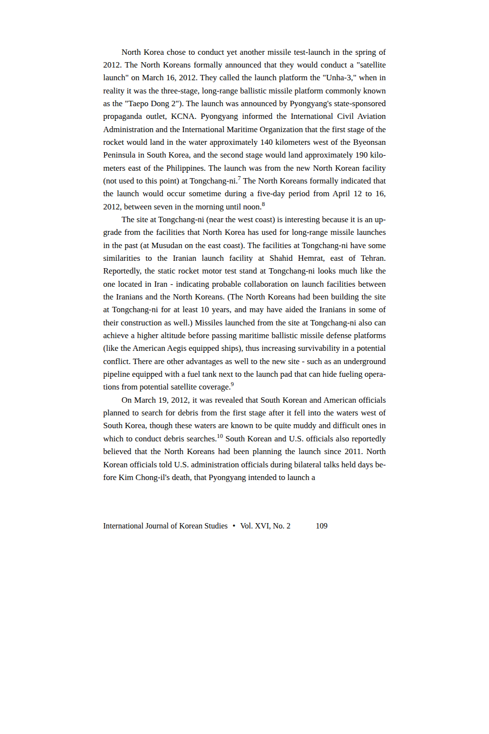North Korea chose to conduct yet another missile test-launch in the spring of 2012. The North Koreans formally announced that they would conduct a "satellite launch" on March 16, 2012. They called the launch platform the "Unha-3," when in reality it was the three-stage, long-range ballistic missile platform commonly known as the "Taepo Dong 2"). The launch was announced by Pyongyang's state-sponsored propaganda outlet, KCNA. Pyongyang informed the International Civil Aviation Administration and the International Maritime Organization that the first stage of the rocket would land in the water approximately 140 kilometers west of the Byeonsan Peninsula in South Korea, and the second stage would land approximately 190 kilometers east of the Philippines. The launch was from the new North Korean facility (not used to this point) at Tongchang-ni.7 The North Koreans formally indicated that the launch would occur sometime during a five-day period from April 12 to 16, 2012, between seven in the morning until noon.8
The site at Tongchang-ni (near the west coast) is interesting because it is an upgrade from the facilities that North Korea has used for long-range missile launches in the past (at Musudan on the east coast). The facilities at Tongchang-ni have some similarities to the Iranian launch facility at Shahid Hemrat, east of Tehran. Reportedly, the static rocket motor test stand at Tongchang-ni looks much like the one located in Iran - indicating probable collaboration on launch facilities between the Iranians and the North Koreans. (The North Koreans had been building the site at Tongchang-ni for at least 10 years, and may have aided the Iranians in some of their construction as well.) Missiles launched from the site at Tongchang-ni also can achieve a higher altitude before passing maritime ballistic missile defense platforms (like the American Aegis equipped ships), thus increasing survivability in a potential conflict. There are other advantages as well to the new site - such as an underground pipeline equipped with a fuel tank next to the launch pad that can hide fueling operations from potential satellite coverage.9
On March 19, 2012, it was revealed that South Korean and American officials planned to search for debris from the first stage after it fell into the waters west of South Korea, though these waters are known to be quite muddy and difficult ones in which to conduct debris searches.10 South Korean and U.S. officials also reportedly believed that the North Koreans had been planning the launch since 2011. North Korean officials told U.S. administration officials during bilateral talks held days before Kim Chong-il's death, that Pyongyang intended to launch a
International Journal of Korean Studies • Vol. XVI, No. 2 109